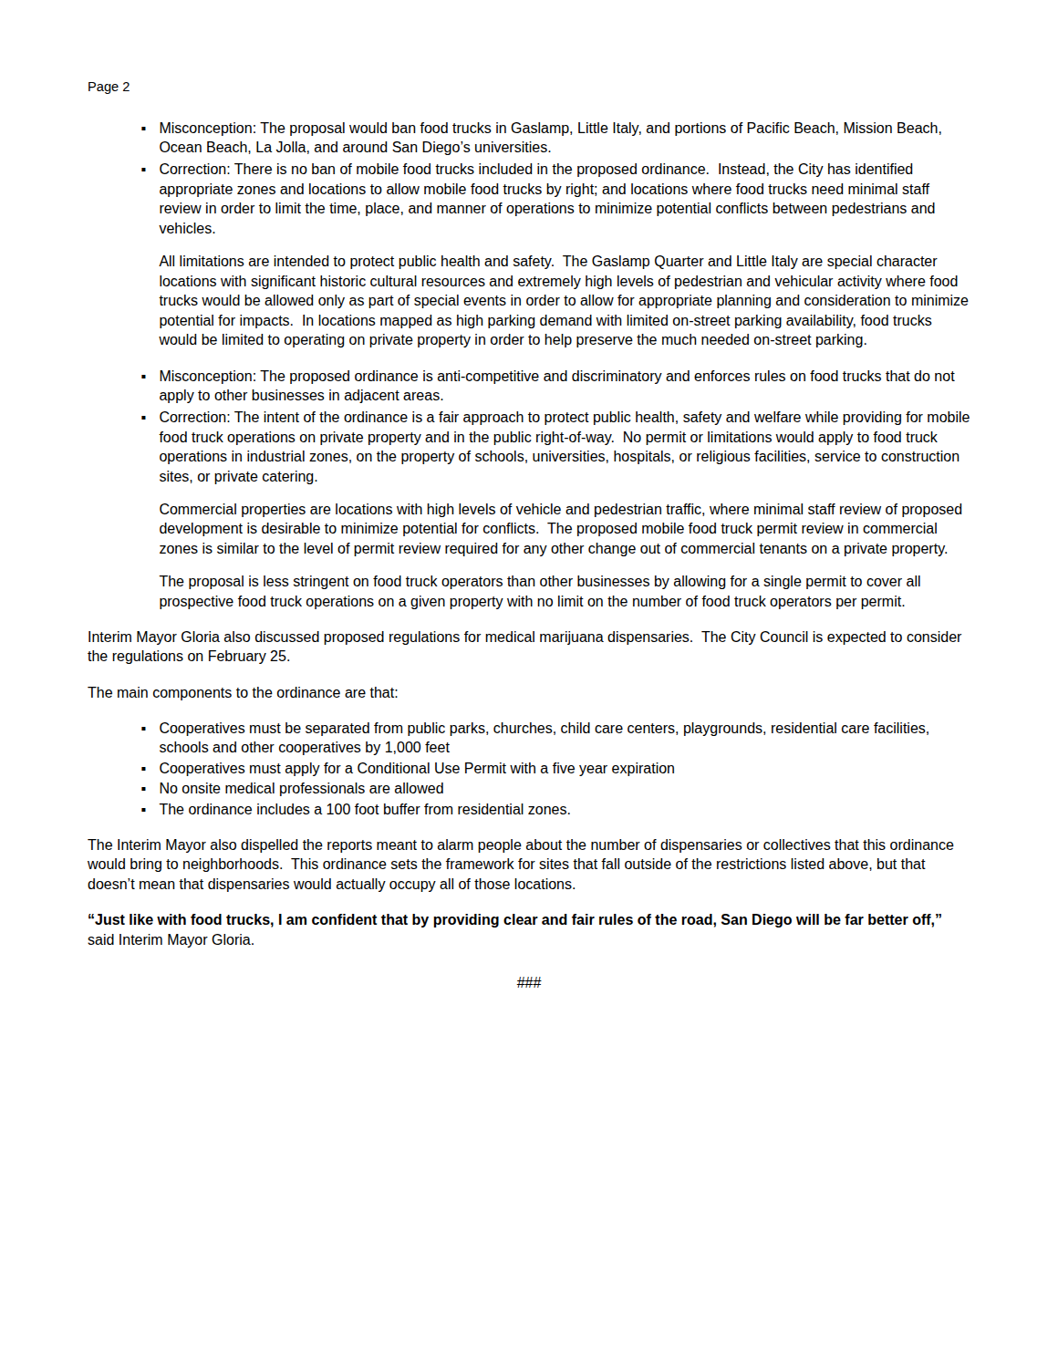Page 2
Misconception: The proposal would ban food trucks in Gaslamp, Little Italy, and portions of Pacific Beach, Mission Beach, Ocean Beach, La Jolla, and around San Diego’s universities.
Correction: There is no ban of mobile food trucks included in the proposed ordinance. Instead, the City has identified appropriate zones and locations to allow mobile food trucks by right; and locations where food trucks need minimal staff review in order to limit the time, place, and manner of operations to minimize potential conflicts between pedestrians and vehicles.
All limitations are intended to protect public health and safety. The Gaslamp Quarter and Little Italy are special character locations with significant historic cultural resources and extremely high levels of pedestrian and vehicular activity where food trucks would be allowed only as part of special events in order to allow for appropriate planning and consideration to minimize potential for impacts. In locations mapped as high parking demand with limited on-street parking availability, food trucks would be limited to operating on private property in order to help preserve the much needed on-street parking.
Misconception: The proposed ordinance is anti-competitive and discriminatory and enforces rules on food trucks that do not apply to other businesses in adjacent areas.
Correction: The intent of the ordinance is a fair approach to protect public health, safety and welfare while providing for mobile food truck operations on private property and in the public right-of-way. No permit or limitations would apply to food truck operations in industrial zones, on the property of schools, universities, hospitals, or religious facilities, service to construction sites, or private catering.
Commercial properties are locations with high levels of vehicle and pedestrian traffic, where minimal staff review of proposed development is desirable to minimize potential for conflicts. The proposed mobile food truck permit review in commercial zones is similar to the level of permit review required for any other change out of commercial tenants on a private property.
The proposal is less stringent on food truck operators than other businesses by allowing for a single permit to cover all prospective food truck operations on a given property with no limit on the number of food truck operators per permit.
Interim Mayor Gloria also discussed proposed regulations for medical marijuana dispensaries. The City Council is expected to consider the regulations on February 25.
The main components to the ordinance are that:
Cooperatives must be separated from public parks, churches, child care centers, playgrounds, residential care facilities, schools and other cooperatives by 1,000 feet
Cooperatives must apply for a Conditional Use Permit with a five year expiration
No onsite medical professionals are allowed
The ordinance includes a 100 foot buffer from residential zones.
The Interim Mayor also dispelled the reports meant to alarm people about the number of dispensaries or collectives that this ordinance would bring to neighborhoods. This ordinance sets the framework for sites that fall outside of the restrictions listed above, but that doesn’t mean that dispensaries would actually occupy all of those locations.
“Just like with food trucks, I am confident that by providing clear and fair rules of the road, San Diego will be far better off,” said Interim Mayor Gloria.
###